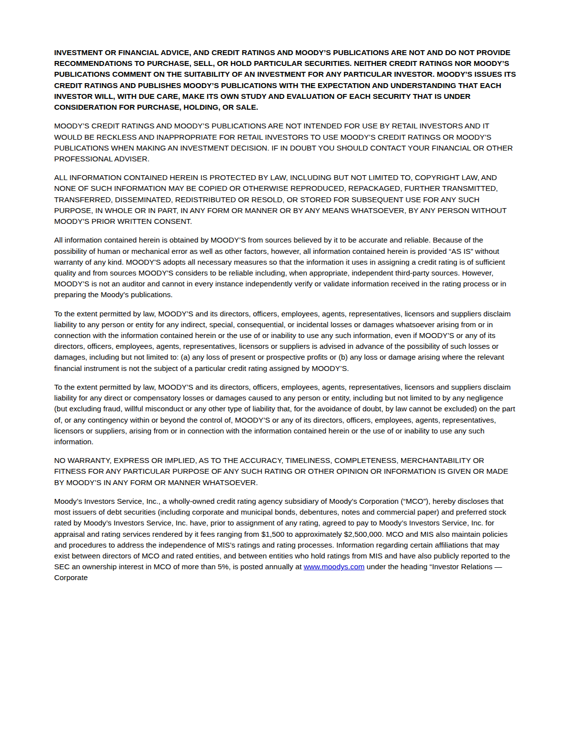INVESTMENT OR FINANCIAL ADVICE, AND CREDIT RATINGS AND MOODY’S PUBLICATIONS ARE NOT AND DO NOT PROVIDE RECOMMENDATIONS TO PURCHASE, SELL, OR HOLD PARTICULAR SECURITIES. NEITHER CREDIT RATINGS NOR MOODY’S PUBLICATIONS COMMENT ON THE SUITABILITY OF AN INVESTMENT FOR ANY PARTICULAR INVESTOR. MOODY’S ISSUES ITS CREDIT RATINGS AND PUBLISHES MOODY’S PUBLICATIONS WITH THE EXPECTATION AND UNDERSTANDING THAT EACH INVESTOR WILL, WITH DUE CARE, MAKE ITS OWN STUDY AND EVALUATION OF EACH SECURITY THAT IS UNDER CONSIDERATION FOR PURCHASE, HOLDING, OR SALE.
MOODY’S CREDIT RATINGS AND MOODY’S PUBLICATIONS ARE NOT INTENDED FOR USE BY RETAIL INVESTORS AND IT WOULD BE RECKLESS AND INAPPROPRIATE FOR RETAIL INVESTORS TO USE MOODY’S CREDIT RATINGS OR MOODY’S PUBLICATIONS WHEN MAKING AN INVESTMENT DECISION. IF IN DOUBT YOU SHOULD CONTACT YOUR FINANCIAL OR OTHER PROFESSIONAL ADVISER.
ALL INFORMATION CONTAINED HEREIN IS PROTECTED BY LAW, INCLUDING BUT NOT LIMITED TO, COPYRIGHT LAW, AND NONE OF SUCH INFORMATION MAY BE COPIED OR OTHERWISE REPRODUCED, REPACKAGED, FURTHER TRANSMITTED, TRANSFERRED, DISSEMINATED, REDISTRIBUTED OR RESOLD, OR STORED FOR SUBSEQUENT USE FOR ANY SUCH PURPOSE, IN WHOLE OR IN PART, IN ANY FORM OR MANNER OR BY ANY MEANS WHATSOEVER, BY ANY PERSON WITHOUT MOODY’S PRIOR WRITTEN CONSENT.
All information contained herein is obtained by MOODY’S from sources believed by it to be accurate and reliable. Because of the possibility of human or mechanical error as well as other factors, however, all information contained herein is provided “AS IS” without warranty of any kind. MOODY'S adopts all necessary measures so that the information it uses in assigning a credit rating is of sufficient quality and from sources MOODY'S considers to be reliable including, when appropriate, independent third-party sources. However, MOODY’S is not an auditor and cannot in every instance independently verify or validate information received in the rating process or in preparing the Moody’s publications.
To the extent permitted by law, MOODY’S and its directors, officers, employees, agents, representatives, licensors and suppliers disclaim liability to any person or entity for any indirect, special, consequential, or incidental losses or damages whatsoever arising from or in connection with the information contained herein or the use of or inability to use any such information, even if MOODY’S or any of its directors, officers, employees, agents, representatives, licensors or suppliers is advised in advance of the possibility of such losses or damages, including but not limited to: (a) any loss of present or prospective profits or (b) any loss or damage arising where the relevant financial instrument is not the subject of a particular credit rating assigned by MOODY’S.
To the extent permitted by law, MOODY’S and its directors, officers, employees, agents, representatives, licensors and suppliers disclaim liability for any direct or compensatory losses or damages caused to any person or entity, including but not limited to by any negligence (but excluding fraud, willful misconduct or any other type of liability that, for the avoidance of doubt, by law cannot be excluded) on the part of, or any contingency within or beyond the control of, MOODY’S or any of its directors, officers, employees, agents, representatives, licensors or suppliers, arising from or in connection with the information contained herein or the use of or inability to use any such information.
NO WARRANTY, EXPRESS OR IMPLIED, AS TO THE ACCURACY, TIMELINESS, COMPLETENESS, MERCHANTABILITY OR FITNESS FOR ANY PARTICULAR PURPOSE OF ANY SUCH RATING OR OTHER OPINION OR INFORMATION IS GIVEN OR MADE BY MOODY’S IN ANY FORM OR MANNER WHATSOEVER.
Moody’s Investors Service, Inc., a wholly-owned credit rating agency subsidiary of Moody’s Corporation (“MCO”), hereby discloses that most issuers of debt securities (including corporate and municipal bonds, debentures, notes and commercial paper) and preferred stock rated by Moody’s Investors Service, Inc. have, prior to assignment of any rating, agreed to pay to Moody’s Investors Service, Inc. for appraisal and rating services rendered by it fees ranging from $1,500 to approximately $2,500,000. MCO and MIS also maintain policies and procedures to address the independence of MIS’s ratings and rating processes. Information regarding certain affiliations that may exist between directors of MCO and rated entities, and between entities who hold ratings from MIS and have also publicly reported to the SEC an ownership interest in MCO of more than 5%, is posted annually at www.moodys.com under the heading “Investor Relations — Corporate